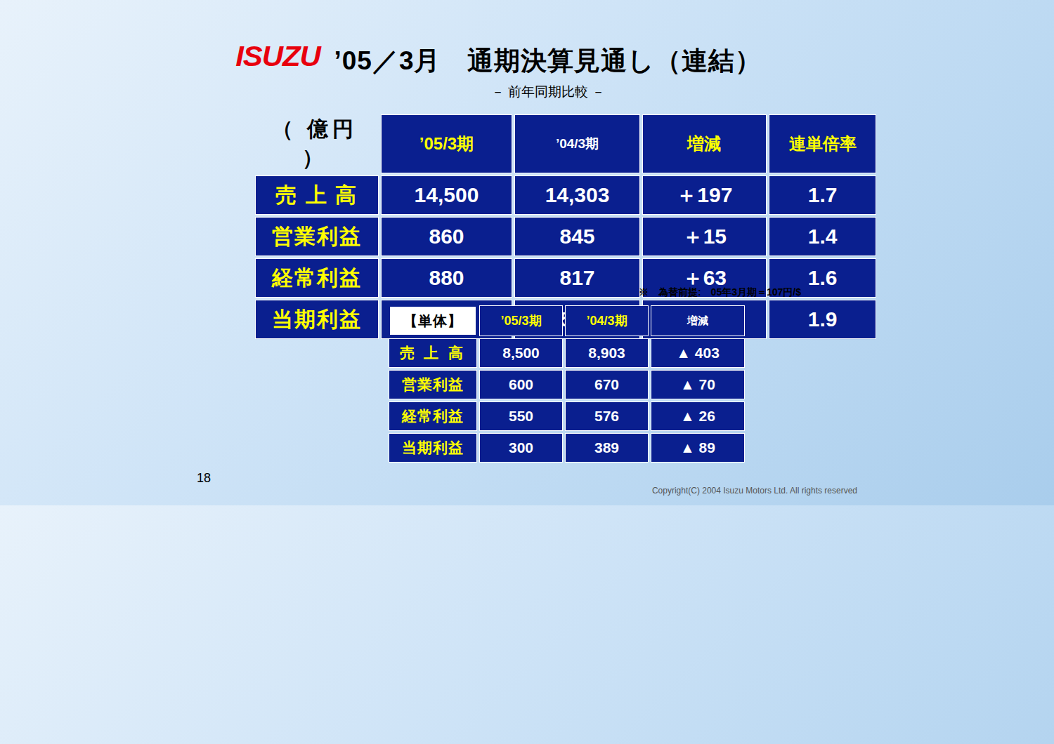ISUZU
’05／3月　通期決算見通し（連結）
－ 前年同期比較 －
| （ 億円 ） | ’05/3期 | ’04/3期 | 増減 | 連単倍率 |
| 売 上 高 | 14,500 | 14,303 | ＋197 | 1.7 |
| 営業利益 | 860 | 845 | ＋15 | 1.4 |
| 経常利益 | 880 | 817 | ＋63 | 1.6 |
| 当期利益 | 560 | 547 | ＋13 | 1.9 |
※　為替前提:　05年3月期＝107円/$
| 【単体】 | ’05/3期 | ’04/3期 | 増減 |
| 売 上 高 | 8,500 | 8,903 | ▲ 403 |
| 営業利益 | 600 | 670 | ▲ 70 |
| 経常利益 | 550 | 576 | ▲ 26 |
| 当期利益 | 300 | 389 | ▲ 89 |
18
Copyright(C) 2004 Isuzu Motors Ltd. All rights reserved